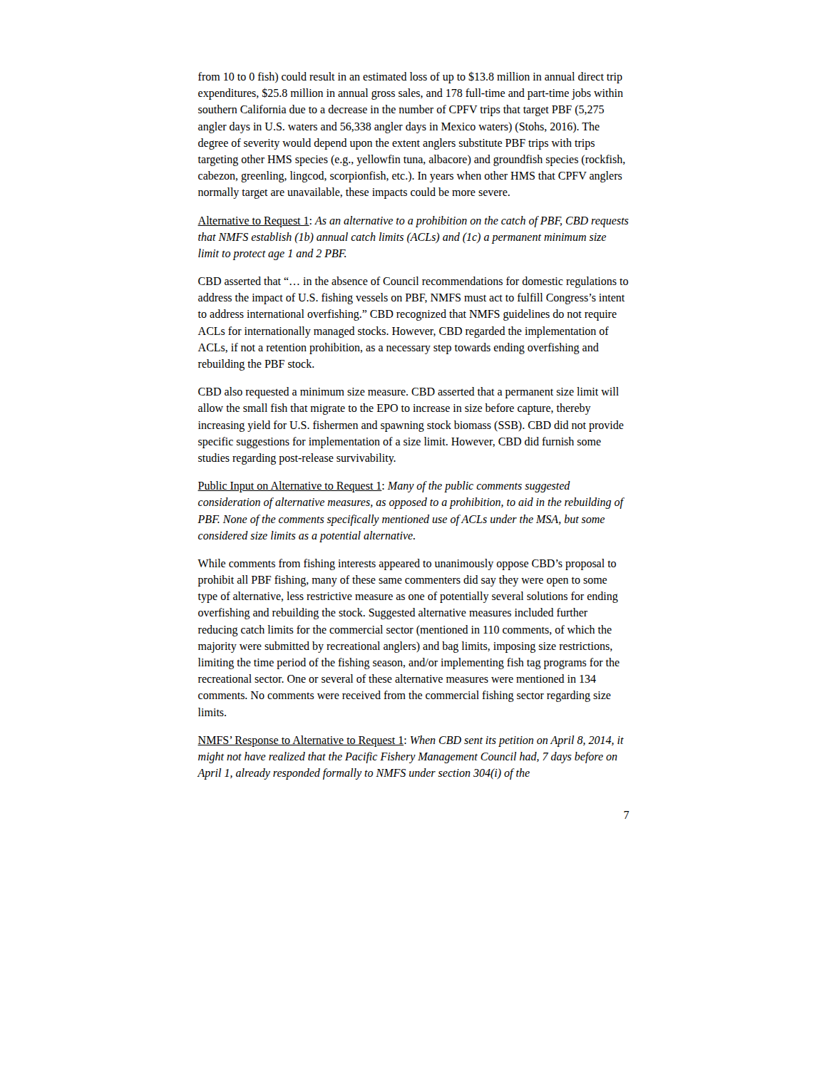from 10 to 0 fish) could result in an estimated loss of up to $13.8 million in annual direct trip expenditures, $25.8 million in annual gross sales, and 178 full-time and part-time jobs within southern California due to a decrease in the number of CPFV trips that target PBF (5,275 angler days in U.S. waters and 56,338 angler days in Mexico waters) (Stohs, 2016). The degree of severity would depend upon the extent anglers substitute PBF trips with trips targeting other HMS species (e.g., yellowfin tuna, albacore) and groundfish species (rockfish, cabezon, greenling, lingcod, scorpionfish, etc.). In years when other HMS that CPFV anglers normally target are unavailable, these impacts could be more severe.
Alternative to Request 1: As an alternative to a prohibition on the catch of PBF, CBD requests that NMFS establish (1b) annual catch limits (ACLs) and (1c) a permanent minimum size limit to protect age 1 and 2 PBF.
CBD asserted that “… in the absence of Council recommendations for domestic regulations to address the impact of U.S. fishing vessels on PBF, NMFS must act to fulfill Congress’s intent to address international overfishing.” CBD recognized that NMFS guidelines do not require ACLs for internationally managed stocks. However, CBD regarded the implementation of ACLs, if not a retention prohibition, as a necessary step towards ending overfishing and rebuilding the PBF stock.
CBD also requested a minimum size measure. CBD asserted that a permanent size limit will allow the small fish that migrate to the EPO to increase in size before capture, thereby increasing yield for U.S. fishermen and spawning stock biomass (SSB). CBD did not provide specific suggestions for implementation of a size limit. However, CBD did furnish some studies regarding post-release survivability.
Public Input on Alternative to Request 1: Many of the public comments suggested consideration of alternative measures, as opposed to a prohibition, to aid in the rebuilding of PBF. None of the comments specifically mentioned use of ACLs under the MSA, but some considered size limits as a potential alternative.
While comments from fishing interests appeared to unanimously oppose CBD’s proposal to prohibit all PBF fishing, many of these same commenters did say they were open to some type of alternative, less restrictive measure as one of potentially several solutions for ending overfishing and rebuilding the stock. Suggested alternative measures included further reducing catch limits for the commercial sector (mentioned in 110 comments, of which the majority were submitted by recreational anglers) and bag limits, imposing size restrictions, limiting the time period of the fishing season, and/or implementing fish tag programs for the recreational sector. One or several of these alternative measures were mentioned in 134 comments. No comments were received from the commercial fishing sector regarding size limits.
NMFS’ Response to Alternative to Request 1: When CBD sent its petition on April 8, 2014, it might not have realized that the Pacific Fishery Management Council had, 7 days before on April 1, already responded formally to NMFS under section 304(i) of the
7